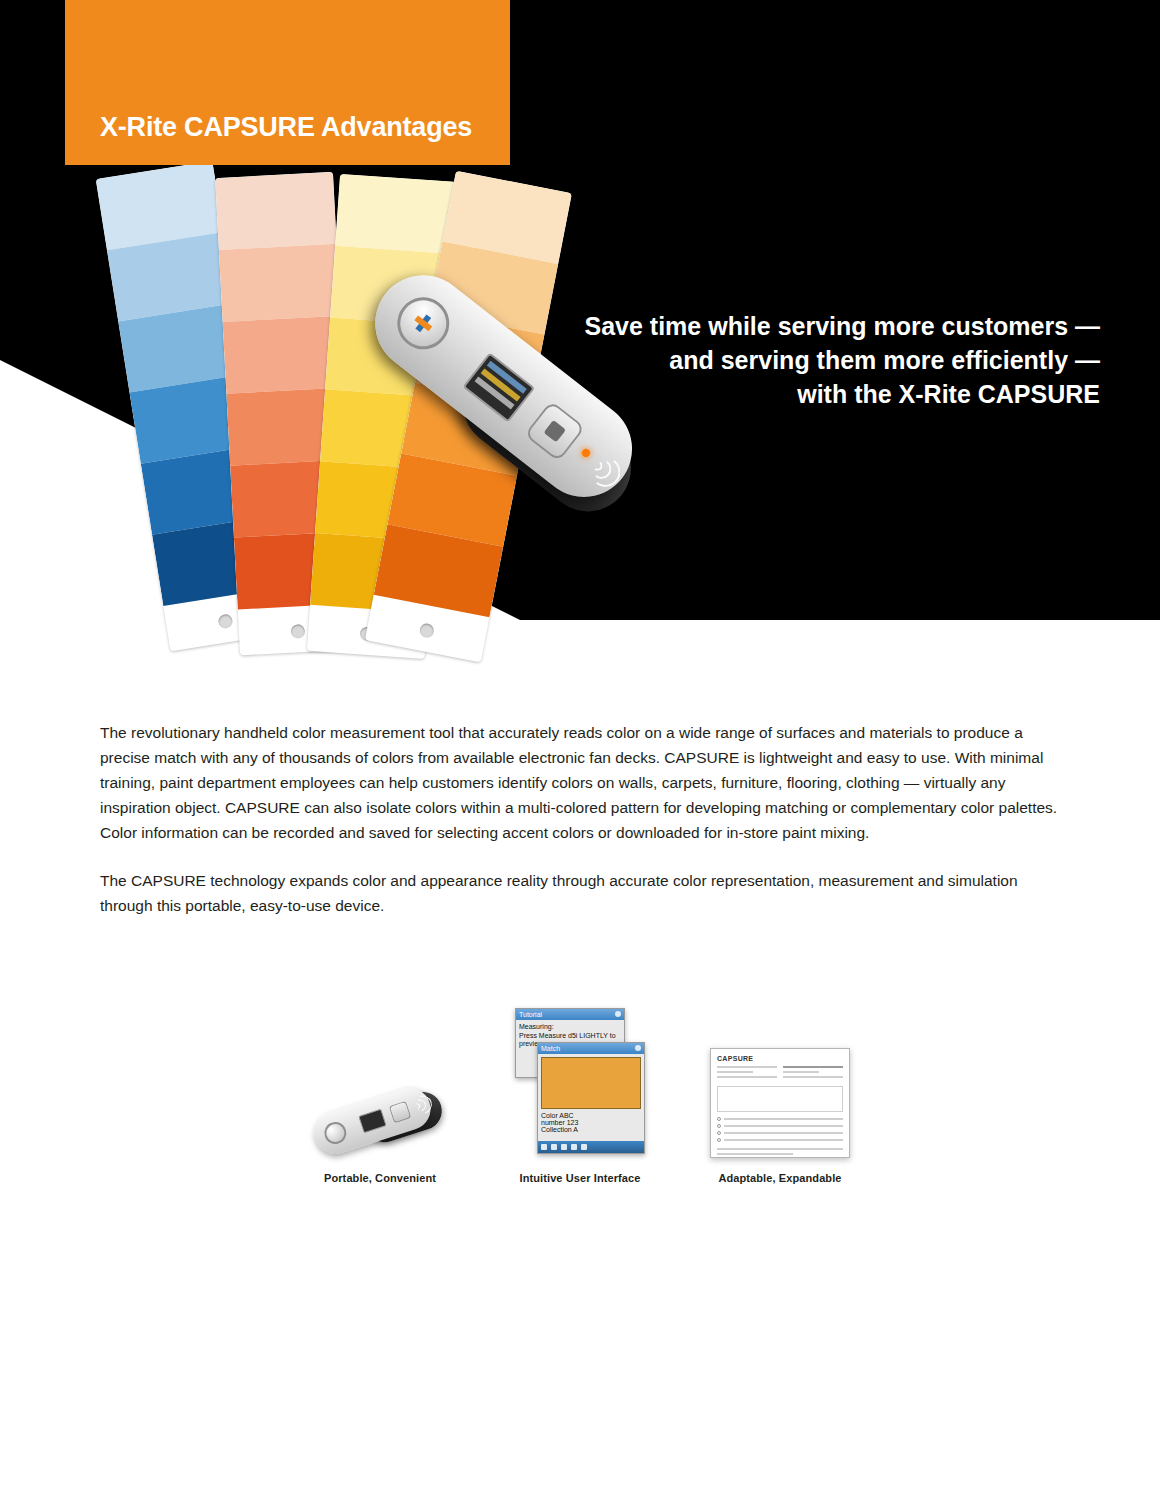X-Rite CAPSURE Advantages
Save time while serving more customers —
and serving them more efficiently —
with the X-Rite CAPSURE
The revolutionary handheld color measurement tool that accurately reads color on a wide range of surfaces and materials to produce a precise match with any of thousands of colors from available electronic fan decks. CAPSURE is lightweight and easy to use. With minimal training, paint department employees can help customers identify colors on walls, carpets, furniture, flooring, clothing — virtually any inspiration object. CAPSURE can also isolate colors within a multi-colored pattern for developing matching or complementary color palettes. Color information can be recorded and saved for selecting accent colors or downloaded for in-store paint mixing.
The CAPSURE technology expands color and appearance reality through accurate color representation, measurement and simulation through this portable, easy-to-use device.
Portable, Convenient
Tutorial
Measuring:
Press Measure d5i LIGHTLY to
preview
Match
Color ABC
number 123
Collection A
Intuitive User Interface
CAPSURE
Adaptable, Expandable